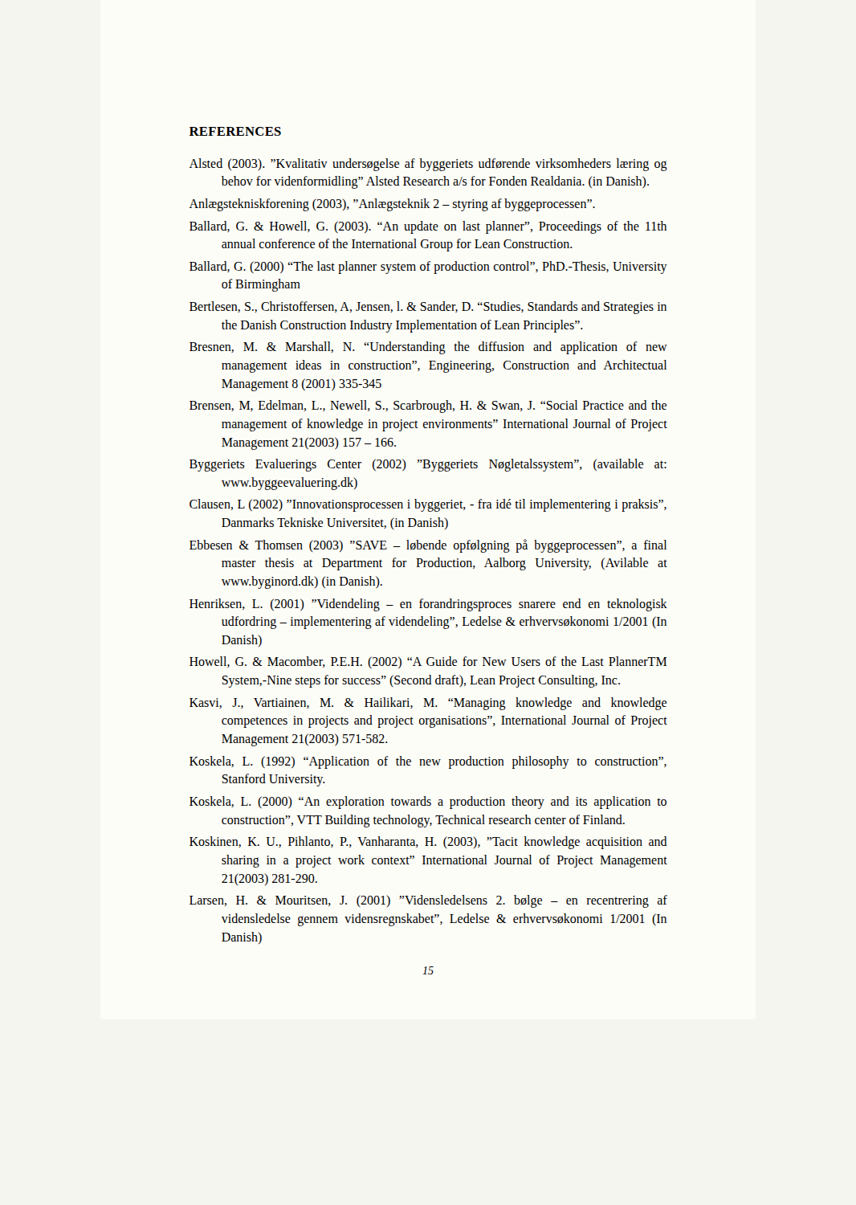REFERENCES
Alsted (2003). ”Kvalitativ undersøgelse af byggeriets udførende virksomheders læring og behov for videnformidling” Alsted Research a/s for Fonden Realdania. (in Danish).
Anlægstekniskforening (2003), ”Anlægsteknik 2 – styring af byggeprocessen”.
Ballard, G. & Howell, G. (2003). “An update on last planner”, Proceedings of the 11th annual conference of the International Group for Lean Construction.
Ballard, G. (2000) “The last planner system of production control”, PhD.-Thesis, University of Birmingham
Bertlesen, S., Christoffersen, A, Jensen, l. & Sander, D. “Studies, Standards and Strategies in the Danish Construction Industry Implementation of Lean Principles”.
Bresnen, M. & Marshall, N. “Understanding the diffusion and application of new management ideas in construction”, Engineering, Construction and Architectual Management 8 (2001) 335-345
Brensen, M, Edelman, L., Newell, S., Scarbrough, H. & Swan, J. “Social Practice and the management of knowledge in project environments” International Journal of Project Management 21(2003) 157 – 166.
Byggeriets Evaluerings Center (2002) ”Byggeriets Nøgletalssystem”, (available at: www.byggeevaluering.dk)
Clausen, L (2002) ”Innovationsprocessen i byggeriet, - fra idé til implementering i praksis”, Danmarks Tekniske Universitet, (in Danish)
Ebbesen & Thomsen (2003) ”SAVE – løbende opfølgning på byggeprocessen”, a final master thesis at Department for Production, Aalborg University, (Avilable at www.byginord.dk) (in Danish).
Henriksen, L. (2001) ”Videndeling – en forandringsproces snarere end en teknologisk udfordring – implementering af videndeling”, Ledelse & erhvervsøkonomi 1/2001 (In Danish)
Howell, G. & Macomber, P.E.H. (2002) “A Guide for New Users of the Last PlannerTM System,-Nine steps for success” (Second draft), Lean Project Consulting, Inc.
Kasvi, J., Vartiainen, M. & Hailikari, M. “Managing knowledge and knowledge competences in projects and project organisations”, International Journal of Project Management 21(2003) 571-582.
Koskela, L. (1992) “Application of the new production philosophy to construction”, Stanford University.
Koskela, L. (2000) “An exploration towards a production theory and its application to construction”, VTT Building technology, Technical research center of Finland.
Koskinen, K. U., Pihlanto, P., Vanharanta, H. (2003), ”Tacit knowledge acquisition and sharing in a project work context” International Journal of Project Management 21(2003) 281-290.
Larsen, H. & Mouritsen, J. (2001) ”Vidensledelsens 2. bølge – en recentrering af vidensledelse gennem vidensregnskabet”, Ledelse & erhvervsøkonomi 1/2001 (In Danish)
15